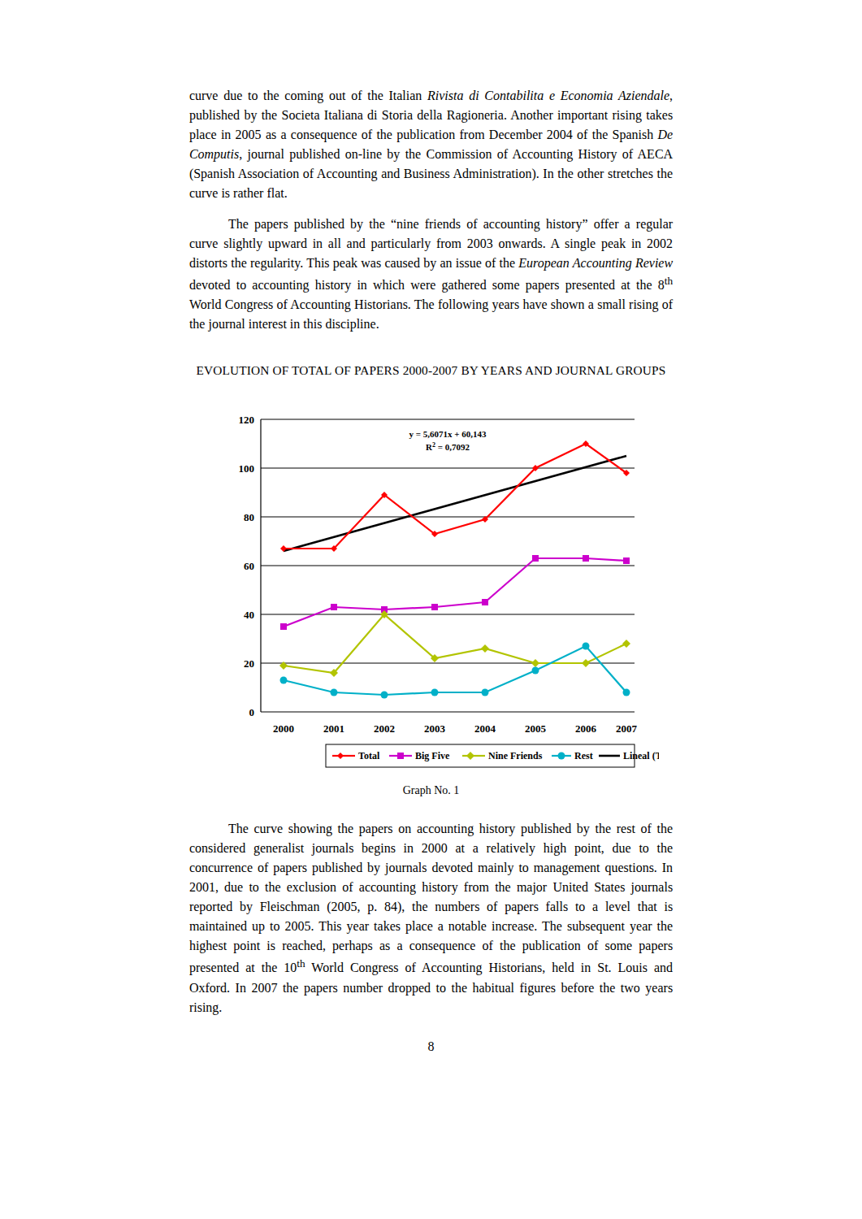curve due to the coming out of the Italian Rivista di Contabilita e Economia Aziendale, published by the Societa Italiana di Storia della Ragioneria. Another important rising takes place in 2005 as a consequence of the publication from December 2004 of the Spanish De Computis, journal published on-line by the Commission of Accounting History of AECA (Spanish Association of Accounting and Business Administration). In the other stretches the curve is rather flat.
The papers published by the “nine friends of accounting history” offer a regular curve slightly upward in all and particularly from 2003 onwards. A single peak in 2002 distorts the regularity. This peak was caused by an issue of the European Accounting Review devoted to accounting history in which were gathered some papers presented at the 8th World Congress of Accounting Historians. The following years have shown a small rising of the journal interest in this discipline.
EVOLUTION OF TOTAL OF PAPERS 2000-2007 BY YEARS AND JOURNAL GROUPS
120 100 80 60 40 20 0 2000 2001 2002 2003 2004 2005 2006 2007 y = 5,6071x + 60,143 R2 = 0,7092 Total Big Five Nine Friends Rest Lineal (Total)
Graph No. 1
The curve showing the papers on accounting history published by the rest of the considered generalist journals begins in 2000 at a relatively high point, due to the concurrence of papers published by journals devoted mainly to management questions. In 2001, due to the exclusion of accounting history from the major United States journals reported by Fleischman (2005, p. 84), the numbers of papers falls to a level that is maintained up to 2005. This year takes place a notable increase. The subsequent year the highest point is reached, perhaps as a consequence of the publication of some papers presented at the 10th World Congress of Accounting Historians, held in St. Louis and Oxford. In 2007 the papers number dropped to the habitual figures before the two years rising.
8